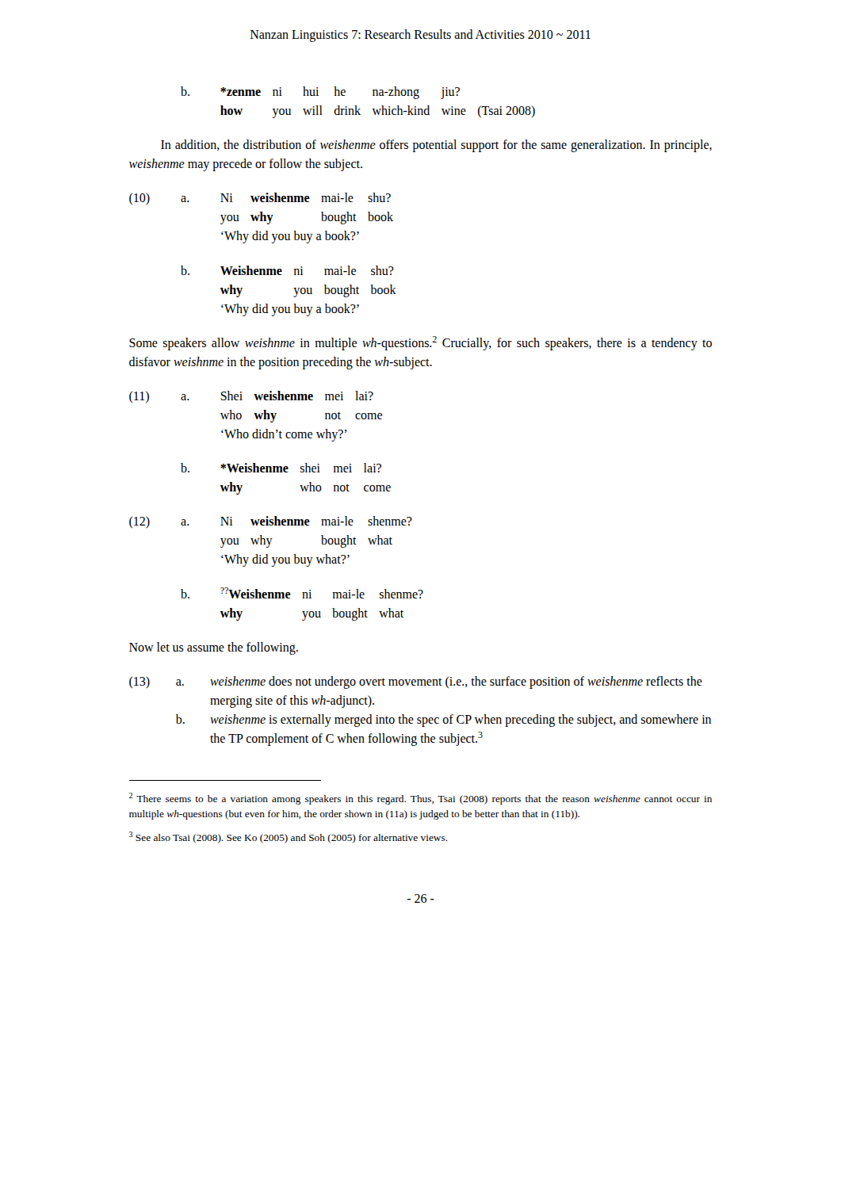Nanzan Linguistics 7: Research Results and Activities 2010 ~ 2011
| | b. | *zenme | ni | hui | he | na-zhong | jiu? | |
| | | how | you | will | drink | which-kind | wine | (Tsai 2008) |
In addition, the distribution of weishenme offers potential support for the same generalization. In principle, weishenme may precede or follow the subject.
| (10) | a. | Ni | weishenme | mai-le | shu? |
| | | you | why | bought | book |
| | | ‘Why did you buy a book?’ |
| | b. | Weishenme | ni | mai-le | shu? |
| | | why | you | bought | book |
| | | ‘Why did you buy a book?’ |
Some speakers allow weishnme in multiple wh-questions.2 Crucially, for such speakers, there is a tendency to disfavor weishnme in the position preceding the wh-subject.
| (11) | a. | Shei | weishenme | mei | lai? |
| | | who | why | not | come |
| | | ‘Who didn’t come why?’ |
| | b. | *Weishenme | shei | mei | lai? |
| | | why | who | not | come |
| (12) | a. | Ni | weishenme | mai-le | shenme? |
| | | you | why | bought | what |
| | | ‘Why did you buy what?’ |
| | b. | ?? Weishenme | ni | mai-le | shenme? |
| | | why | you | bought | what |
Now let us assume the following.
| (13) | a. | weishenme does not undergo overt movement (i.e., the surface position of weishenme reflects the merging site of this wh -adjunct). |
| | b. | weishenme is externally merged into the spec of CP when preceding the subject, and somewhere in the TP complement of C when following the subject. 3 |
2 There seems to be a variation among speakers in this regard. Thus, Tsai (2008) reports that the reason weishenme cannot occur in multiple wh-questions (but even for him, the order shown in (11a) is judged to be better than that in (11b)).
3 See also Tsai (2008). See Ko (2005) and Soh (2005) for alternative views.
- 26 -